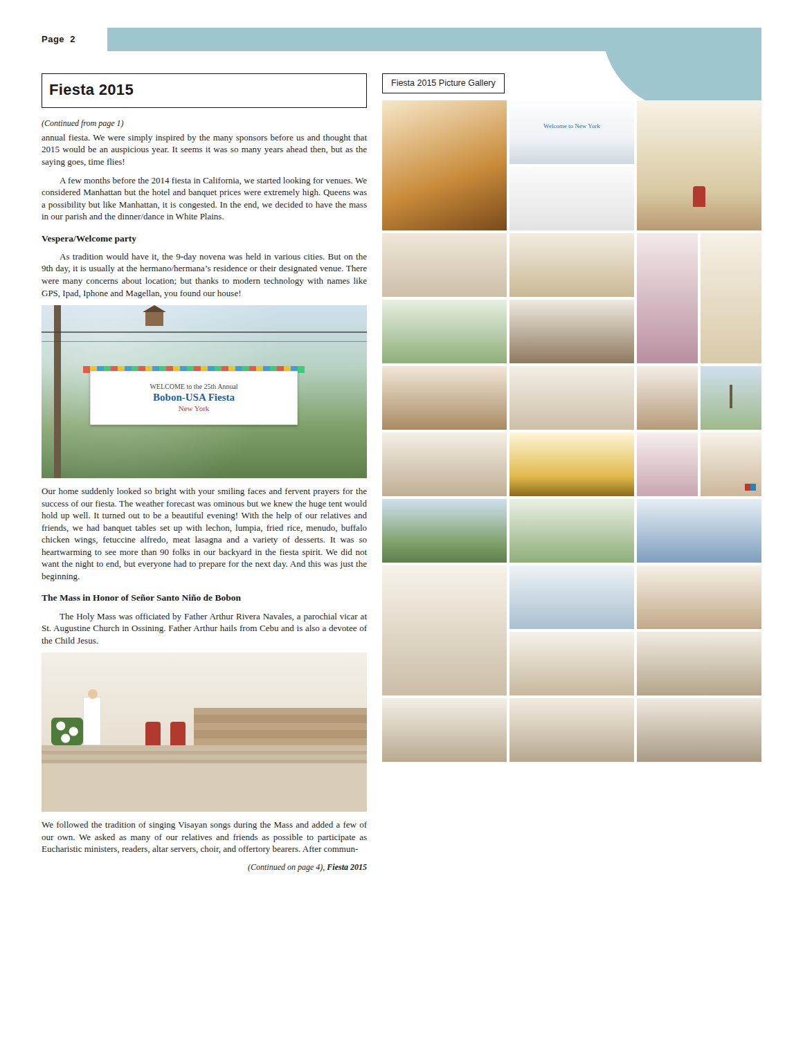Page 2
Fiesta 2015
(Continued from page 1)
annual fiesta. We were simply inspired by the many sponsors before us and thought that 2015 would be an auspicious year. It seems it was so many years ahead then, but as the saying goes, time flies!
A few months before the 2014 fiesta in California, we started looking for venues. We considered Manhattan but the hotel and banquet prices were extremely high. Queens was a possibility but like Manhattan, it is congested. In the end, we decided to have the mass in our parish and the dinner/dance in White Plains.
Vespera/Welcome party
As tradition would have it, the 9-day novena was held in various cities. But on the 9th day, it is usually at the hermano/hermana’s residence or their designated venue. There were many concerns about location; but thanks to modern technology with names like GPS, Ipad, Iphone and Magellan, you found our house!
WELCOME to the 25th Annual
Bobon-USA Fiesta
New York
Our home suddenly looked so bright with your smiling faces and fervent prayers for the success of our fiesta. The weather forecast was ominous but we knew the huge tent would hold up well. It turned out to be a beautiful evening! With the help of our relatives and friends, we had banquet tables set up with lechon, lumpia, fried rice, menudo, buffalo chicken wings, fetuccine alfredo, meat lasagna and a variety of desserts. It was so heartwarming to see more than 90 folks in our backyard in the fiesta spirit. We did not want the night to end, but everyone had to prepare for the next day. And this was just the beginning.
The Mass in Honor of Señor Santo Niño de Bobon
The Holy Mass was officiated by Father Arthur Rivera Navales, a parochial vicar at St. Augustine Church in Ossining. Father Arthur hails from Cebu and is also a devotee of the Child Jesus.
We followed the tradition of singing Visayan songs during the Mass and added a few of our own. We asked as many of our relatives and friends as possible to participate as Eucharistic ministers, readers, altar servers, choir, and offertory bearers. After commun-
(Continued on page 4), Fiesta 2015
Fiesta 2015 Picture Gallery